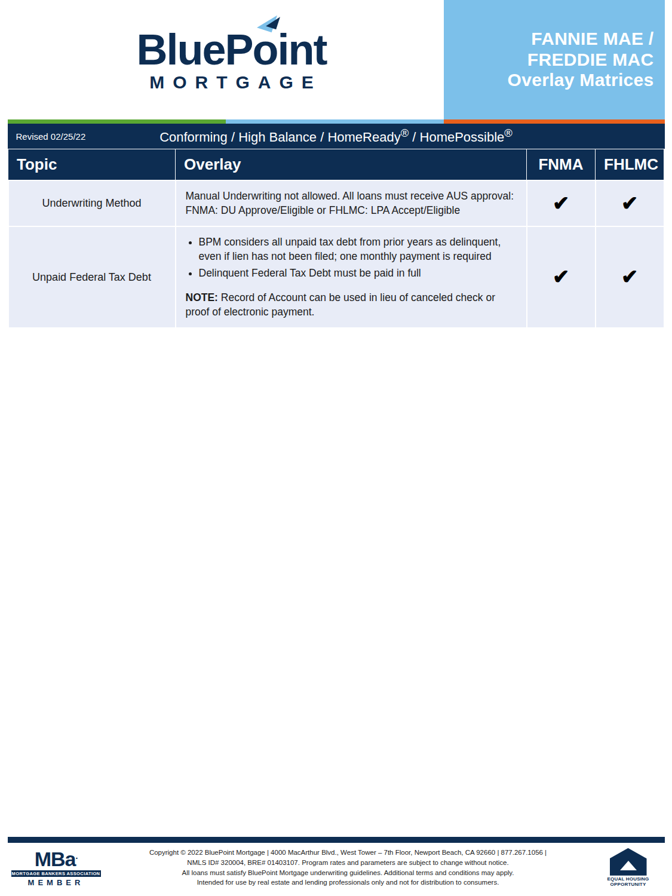BluePoint
MORTGAGE
FANNIE MAE /
FREDDIE MAC
Overlay Matrices
Revised 02/25/22 Conforming / High Balance / HomeReady® / HomePossible®
| Topic | Overlay | FNMA | FHLMC |
| --- | --- | --- | --- |
| Underwriting Method | Manual Underwriting not allowed. All loans must receive AUS approval: FNMA: DU Approve/Eligible or FHLMC: LPA Accept/Eligible | ✔ | ✔ |
| Unpaid Federal Tax Debt | BPM considers all unpaid tax debt from prior years as delinquent, even if lien has not been filed; one monthly payment is required Delinquent Federal Tax Debt must be paid in full NOTE: Record of Account can be used in lieu of canceled check or proof of electronic payment. | ✔ | ✔ |
MBa.
MORTGAGE BANKERS ASSOCIATION
MEMBER
Copyright © 2022 BluePoint Mortgage | 4000 MacArthur Blvd., West Tower – 7th Floor, Newport Beach, CA 92660 | 877.267.1056 |
NMLS ID# 320004, BRE# 01403107. Program rates and parameters are subject to change without notice.
All loans must satisfy BluePoint Mortgage underwriting guidelines. Additional terms and conditions may apply.
Intended for use by real estate and lending professionals only and not for distribution to consumers.
EQUAL HOUSING
OPPORTUNITY